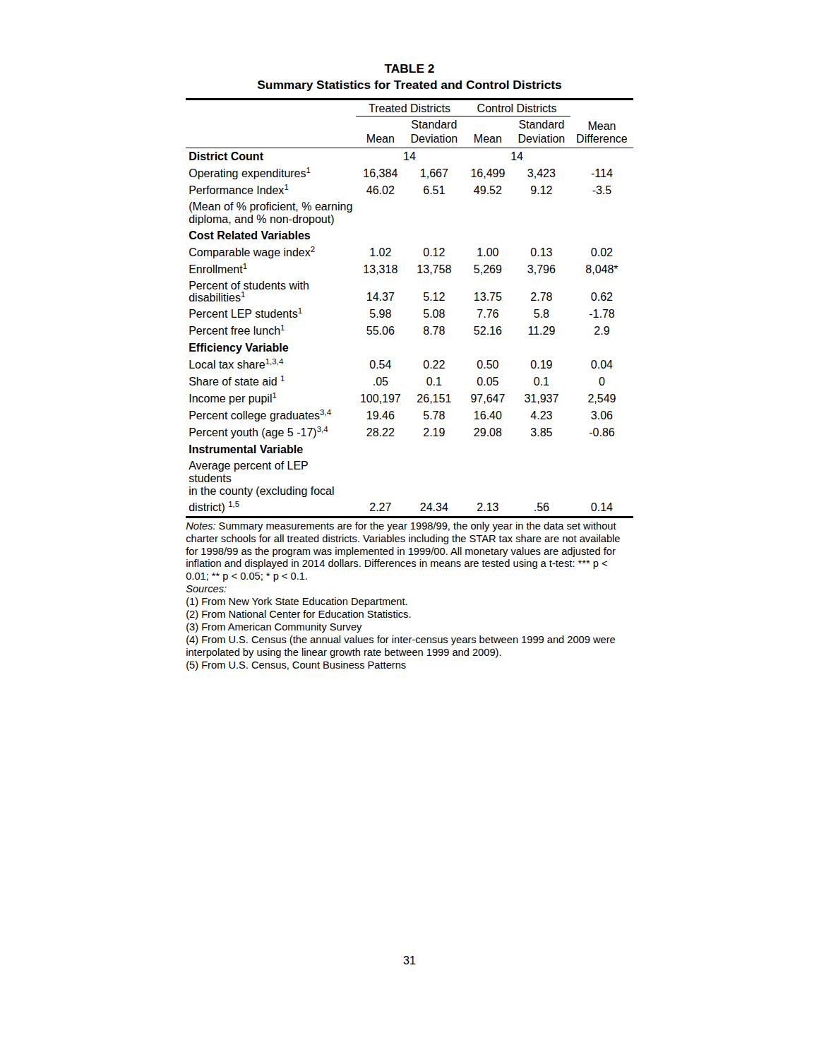TABLE 2Summary Statistics for Treated and Control Districts
| | Treated Districts | Control Districts | |
| --- | --- | --- | --- |
| | Mean | Standard Deviation | Mean | Standard Deviation | Mean Difference |
| District Count | 14 | 14 | |
| Operating expenditures 1 | 16,384 | 1,667 | 16,499 | 3,423 | -114 |
| Performance Index 1 | 46.02 | 6.51 | 49.52 | 9.12 | -3.5 |
| (Mean of % proficient, % earning diploma, and % non-dropout) | | | | | |
| Cost Related Variables | | | | | |
| Comparable wage index 2 | 1.02 | 0.12 | 1.00 | 0.13 | 0.02 |
| Enrollment 1 | 13,318 | 13,758 | 5,269 | 3,796 | 8,048* |
| Percent of students with disabilities 1 | 14.37 | 5.12 | 13.75 | 2.78 | 0.62 |
| Percent LEP students 1 | 5.98 | 5.08 | 7.76 | 5.8 | -1.78 |
| Percent free lunch 1 | 55.06 | 8.78 | 52.16 | 11.29 | 2.9 |
| Efficiency Variable | | | | | |
| Local tax share 1,3,4 | 0.54 | 0.22 | 0.50 | 0.19 | 0.04 |
| Share of state aid 1 | .05 | 0.1 | 0.05 | 0.1 | 0 |
| Income per pupil 1 | 100,197 | 26,151 | 97,647 | 31,937 | 2,549 |
| Percent college graduates 3,4 | 19.46 | 5.78 | 16.40 | 4.23 | 3.06 |
| Percent youth (age 5 -17) 3,4 | 28.22 | 2.19 | 29.08 | 3.85 | -0.86 |
| Instrumental Variable | | | | | |
| Average percent of LEP students in the county (excluding focal | | | | | |
| district) 1,5 | 2.27 | 24.34 | 2.13 | .56 | 0.14 |
Notes: Summary measurements are for the year 1998/99, the only year in the data set without charter schools for all treated districts. Variables including the STAR tax share are not available for 1998/99 as the program was implemented in 1999/00. All monetary values are adjusted for inflation and displayed in 2014 dollars. Differences in means are tested using a t-test: *** p < 0.01; ** p < 0.05; * p < 0.1.
Sources:
(1) From New York State Education Department.
(2) From National Center for Education Statistics.
(3) From American Community Survey
(4) From U.S. Census (the annual values for inter-census years between 1999 and 2009 were interpolated by using the linear growth rate between 1999 and 2009).
(5) From U.S. Census, Count Business Patterns
31